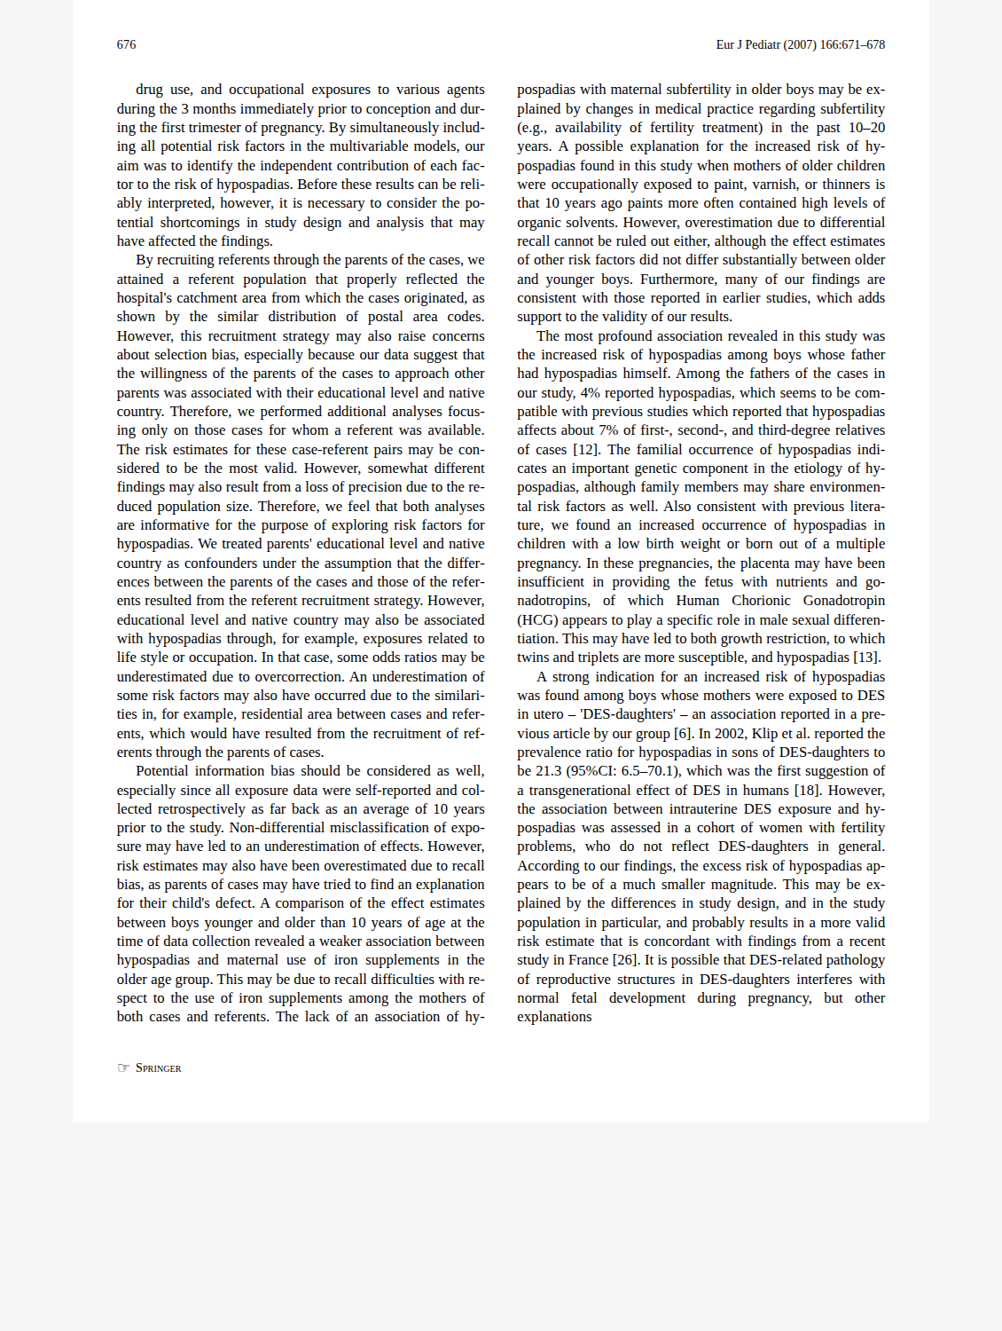676 Eur J Pediatr (2007) 166:671–678
drug use, and occupational exposures to various agents during the 3 months immediately prior to conception and during the first trimester of pregnancy. By simultaneously including all potential risk factors in the multivariable models, our aim was to identify the independent contribution of each factor to the risk of hypospadias. Before these results can be reliably interpreted, however, it is necessary to consider the potential shortcomings in study design and analysis that may have affected the findings.
By recruiting referents through the parents of the cases, we attained a referent population that properly reflected the hospital's catchment area from which the cases originated, as shown by the similar distribution of postal area codes. However, this recruitment strategy may also raise concerns about selection bias, especially because our data suggest that the willingness of the parents of the cases to approach other parents was associated with their educational level and native country. Therefore, we performed additional analyses focusing only on those cases for whom a referent was available. The risk estimates for these case-referent pairs may be considered to be the most valid. However, somewhat different findings may also result from a loss of precision due to the reduced population size. Therefore, we feel that both analyses are informative for the purpose of exploring risk factors for hypospadias. We treated parents' educational level and native country as confounders under the assumption that the differences between the parents of the cases and those of the referents resulted from the referent recruitment strategy. However, educational level and native country may also be associated with hypospadias through, for example, exposures related to life style or occupation. In that case, some odds ratios may be underestimated due to overcorrection. An underestimation of some risk factors may also have occurred due to the similarities in, for example, residential area between cases and referents, which would have resulted from the recruitment of referents through the parents of cases.
Potential information bias should be considered as well, especially since all exposure data were self-reported and collected retrospectively as far back as an average of 10 years prior to the study. Non-differential misclassification of exposure may have led to an underestimation of effects. However, risk estimates may also have been overestimated due to recall bias, as parents of cases may have tried to find an explanation for their child's defect. A comparison of the effect estimates between boys younger and older than 10 years of age at the time of data collection revealed a weaker association between hypospadias and maternal use of iron supplements in the older age group. This may be due to recall difficulties with respect to the use of iron supplements among the mothers of both cases and referents. The lack of an association of hypospadias with maternal subfertility in older boys may be explained by changes in medical practice regarding subfertility (e.g., availability of fertility treatment) in the past 10–20 years. A possible explanation for the increased risk of hypospadias found in this study when mothers of older children were occupationally exposed to paint, varnish, or thinners is that 10 years ago paints more often contained high levels of organic solvents. However, overestimation due to differential recall cannot be ruled out either, although the effect estimates of other risk factors did not differ substantially between older and younger boys. Furthermore, many of our findings are consistent with those reported in earlier studies, which adds support to the validity of our results.
The most profound association revealed in this study was the increased risk of hypospadias among boys whose father had hypospadias himself. Among the fathers of the cases in our study, 4% reported hypospadias, which seems to be compatible with previous studies which reported that hypospadias affects about 7% of first-, second-, and third-degree relatives of cases [12]. The familial occurrence of hypospadias indicates an important genetic component in the etiology of hypospadias, although family members may share environmental risk factors as well. Also consistent with previous literature, we found an increased occurrence of hypospadias in children with a low birth weight or born out of a multiple pregnancy. In these pregnancies, the placenta may have been insufficient in providing the fetus with nutrients and gonadotropins, of which Human Chorionic Gonadotropin (HCG) appears to play a specific role in male sexual differentiation. This may have led to both growth restriction, to which twins and triplets are more susceptible, and hypospadias [13].
A strong indication for an increased risk of hypospadias was found among boys whose mothers were exposed to DES in utero – 'DES-daughters' – an association reported in a previous article by our group [6]. In 2002, Klip et al. reported the prevalence ratio for hypospadias in sons of DES-daughters to be 21.3 (95%CI: 6.5–70.1), which was the first suggestion of a transgenerational effect of DES in humans [18]. However, the association between intrauterine DES exposure and hypospadias was assessed in a cohort of women with fertility problems, who do not reflect DES-daughters in general. According to our findings, the excess risk of hypospadias appears to be of a much smaller magnitude. This may be explained by the differences in study design, and in the study population in particular, and probably results in a more valid risk estimate that is concordant with findings from a recent study in France [26]. It is possible that DES-related pathology of reproductive structures in DES-daughters interferes with normal fetal development during pregnancy, but other explanations
☞ Springer